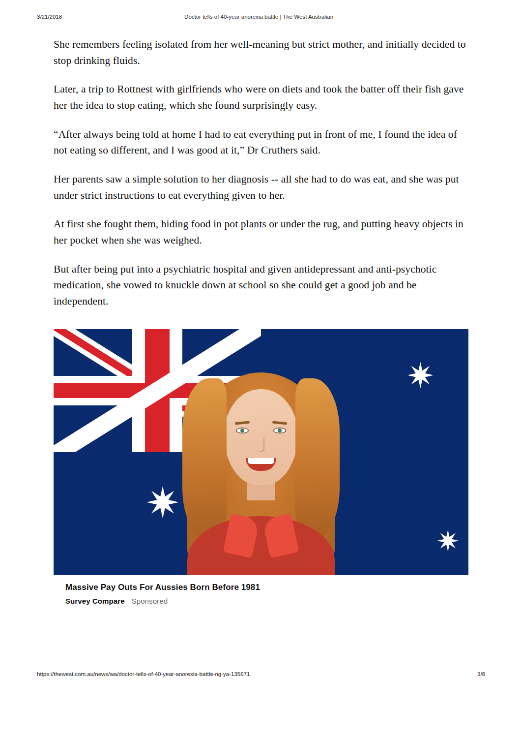3/21/2018 Doctor tells of 40-year anorexia battle | The West Australian
She remembers feeling isolated from her well-meaning but strict mother, and initially decided to stop drinking fluids.
Later, a trip to Rottnest with girlfriends who were on diets and took the batter off their fish gave her the idea to stop eating, which she found surprisingly easy.
“After always being told at home I had to eat everything put in front of me, I found the idea of not eating so different, and I was good at it,” Dr Cruthers said.
Her parents saw a simple solution to her diagnosis -- all she had to do was eat, and she was put under strict instructions to eat everything given to her.
At first she fought them, hiding food in pot plants or under the rug, and putting heavy objects in her pocket when she was weighed.
But after being put into a psychiatric hospital and given antidepressant and anti-psychotic medication, she vowed to knuckle down at school so she could get a good job and be independent.
✷ ✷ ✷
Massive Pay Outs For Aussies Born Before 1981
Survey Compare Sponsored
https://thewest.com.au/news/wa/doctor-tells-of-40-year-anorexia-battle-ng-ya-135671 3/8